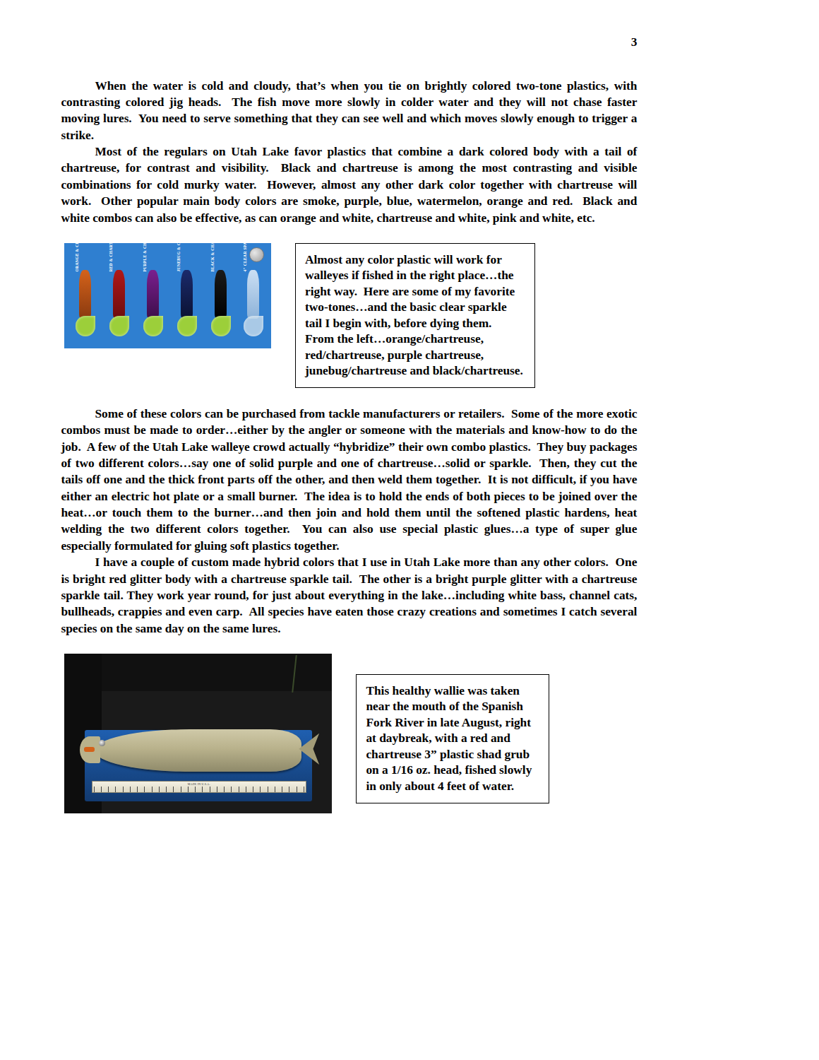3
When the water is cold and cloudy, that’s when you tie on brightly colored two-tone plastics, with contrasting colored jig heads. The fish move more slowly in colder water and they will not chase faster moving lures. You need to serve something that they can see well and which moves slowly enough to trigger a strike.
Most of the regulars on Utah Lake favor plastics that combine a dark colored body with a tail of chartreuse, for contrast and visibility. Black and chartreuse is among the most contrasting and visible combinations for cold murky water. However, almost any other dark color together with chartreuse will work. Other popular main body colors are smoke, purple, blue, watermelon, orange and red. Black and white combos can also be effective, as can orange and white, chartreuse and white, pink and white, etc.
ORANGE & CHARTREUSE
RED & CHARTREUSE
PURPLE & CHARTREUSE
JUNEBUG & CHARTREUSE
BLACK & CHARTREUSE
4" CLEAR SPARKLE
Almost any color plastic will work for walleyes if fished in the right place…the right way. Here are some of my favorite two-tones…and the basic clear sparkle tail I begin with, before dying them. From the left…orange/chartreuse, red/chartreuse, purple chartreuse, junebug/chartreuse and black/chartreuse.
Some of these colors can be purchased from tackle manufacturers or retailers. Some of the more exotic combos must be made to order…either by the angler or someone with the materials and know-how to do the job. A few of the Utah Lake walleye crowd actually “hybridize” their own combo plastics. They buy packages of two different colors…say one of solid purple and one of chartreuse…solid or sparkle. Then, they cut the tails off one and the thick front parts off the other, and then weld them together. It is not difficult, if you have either an electric hot plate or a small burner. The idea is to hold the ends of both pieces to be joined over the heat…or touch them to the burner…and then join and hold them until the softened plastic hardens, heat welding the two different colors together. You can also use special plastic glues…a type of super glue especially formulated for gluing soft plastics together.
I have a couple of custom made hybrid colors that I use in Utah Lake more than any other colors. One is bright red glitter body with a chartreuse sparkle tail. The other is a bright purple glitter with a chartreuse sparkle tail. They work year round, for just about everything in the lake…including white bass, channel cats, bullheads, crappies and even carp. All species have eaten those crazy creations and sometimes I catch several species on the same day on the same lures.
MADE IN U.S.A.
This healthy wallie was taken near the mouth of the Spanish Fork River in late August, right at daybreak, with a red and chartreuse 3” plastic shad grub on a 1/16 oz. head, fished slowly in only about 4 feet of water.